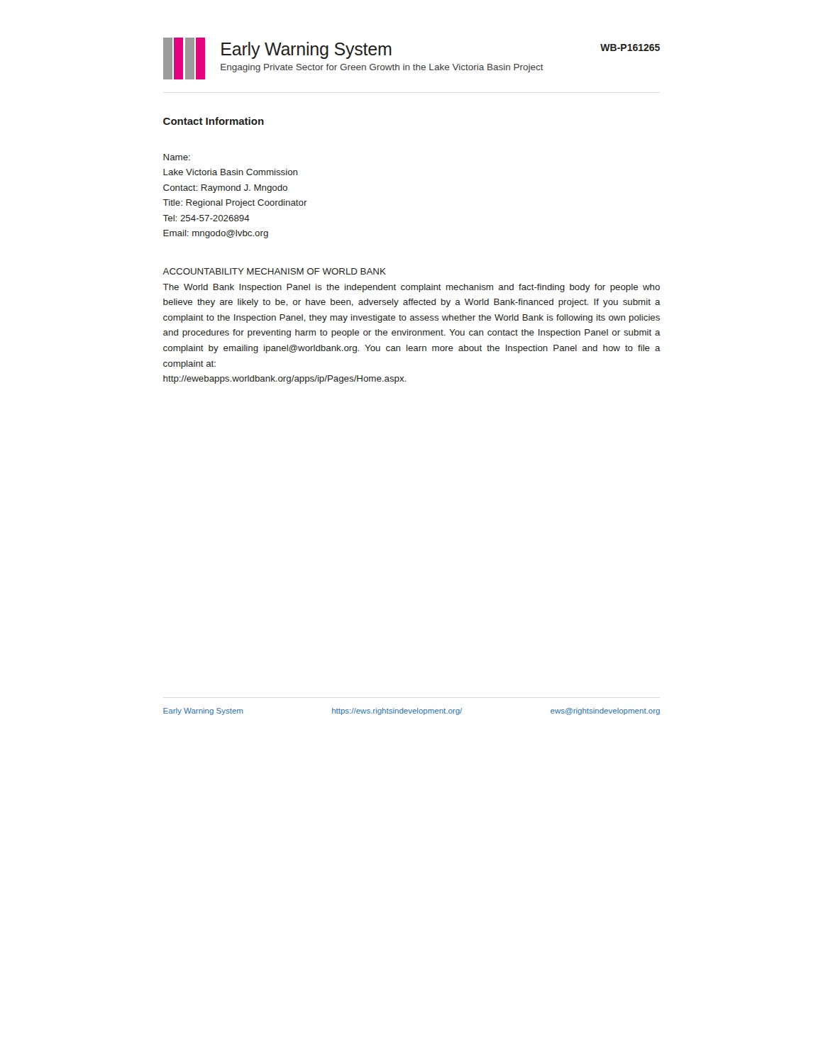Early Warning System
Engaging Private Sector for Green Growth in the Lake Victoria Basin Project
WB-P161265
Contact Information
Name:
Lake Victoria Basin Commission
Contact: Raymond J. Mngodo
Title: Regional Project Coordinator
Tel: 254-57-2026894
Email: mngodo@lvbc.org
ACCOUNTABILITY MECHANISM OF WORLD BANK
The World Bank Inspection Panel is the independent complaint mechanism and fact-finding body for people who believe they are likely to be, or have been, adversely affected by a World Bank-financed project. If you submit a complaint to the Inspection Panel, they may investigate to assess whether the World Bank is following its own policies and procedures for preventing harm to people or the environment. You can contact the Inspection Panel or submit a complaint by emailing ipanel@worldbank.org. You can learn more about the Inspection Panel and how to file a complaint at:
http://ewebapps.worldbank.org/apps/ip/Pages/Home.aspx.
Early Warning System
https://ews.rightsindevelopment.org/
ews@rightsindevelopment.org